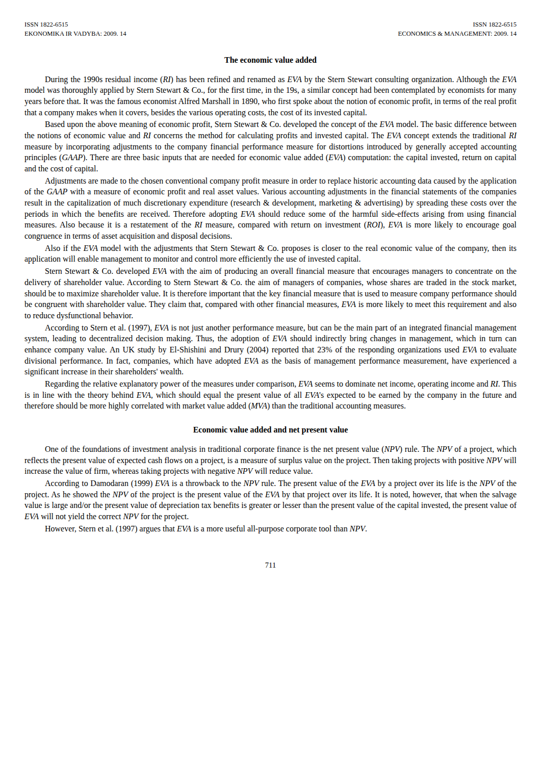ISSN 1822-6515
EKONOMIKA IR VADYBA: 2009. 14
ISSN 1822-6515
ECONOMICS & MANAGEMENT: 2009. 14
The economic value added
During the 1990s residual income (RI) has been refined and renamed as EVA by the Stern Stewart consulting organization. Although the EVA model was thoroughly applied by Stern Stewart & Co., for the first time, in the 19s, a similar concept had been contemplated by economists for many years before that. It was the famous economist Alfred Marshall in 1890, who first spoke about the notion of economic profit, in terms of the real profit that a company makes when it covers, besides the various operating costs, the cost of its invested capital.
Based upon the above meaning of economic profit, Stern Stewart & Co. developed the concept of the EVA model. The basic difference between the notions of economic value and RI concerns the method for calculating profits and invested capital. The EVA concept extends the traditional RI measure by incorporating adjustments to the company financial performance measure for distortions introduced by generally accepted accounting principles (GAAP). There are three basic inputs that are needed for economic value added (EVA) computation: the capital invested, return on capital and the cost of capital.
Adjustments are made to the chosen conventional company profit measure in order to replace historic accounting data caused by the application of the GAAP with a measure of economic profit and real asset values. Various accounting adjustments in the financial statements of the companies result in the capitalization of much discretionary expenditure (research & development, marketing & advertising) by spreading these costs over the periods in which the benefits are received. Therefore adopting EVA should reduce some of the harmful side-effects arising from using financial measures. Also because it is a restatement of the RI measure, compared with return on investment (ROI), EVA is more likely to encourage goal congruence in terms of asset acquisition and disposal decisions.
Also if the EVA model with the adjustments that Stern Stewart & Co. proposes is closer to the real economic value of the company, then its application will enable management to monitor and control more efficiently the use of invested capital.
Stern Stewart & Co. developed EVA with the aim of producing an overall financial measure that encourages managers to concentrate on the delivery of shareholder value. According to Stern Stewart & Co. the aim of managers of companies, whose shares are traded in the stock market, should be to maximize shareholder value. It is therefore important that the key financial measure that is used to measure company performance should be congruent with shareholder value. They claim that, compared with other financial measures, EVA is more likely to meet this requirement and also to reduce dysfunctional behavior.
According to Stern et al. (1997), EVA is not just another performance measure, but can be the main part of an integrated financial management system, leading to decentralized decision making. Thus, the adoption of EVA should indirectly bring changes in management, which in turn can enhance company value. An UK study by El-Shishini and Drury (2004) reported that 23% of the responding organizations used EVA to evaluate divisional performance. In fact, companies, which have adopted EVA as the basis of management performance measurement, have experienced a significant increase in their shareholders' wealth.
Regarding the relative explanatory power of the measures under comparison, EVA seems to dominate net income, operating income and RI. This is in line with the theory behind EVA, which should equal the present value of all EVA's expected to be earned by the company in the future and therefore should be more highly correlated with market value added (MVA) than the traditional accounting measures.
Economic value added and net present value
One of the foundations of investment analysis in traditional corporate finance is the net present value (NPV) rule. The NPV of a project, which reflects the present value of expected cash flows on a project, is a measure of surplus value on the project. Then taking projects with positive NPV will increase the value of firm, whereas taking projects with negative NPV will reduce value.
According to Damodaran (1999) EVA is a throwback to the NPV rule. The present value of the EVA by a project over its life is the NPV of the project. As he showed the NPV of the project is the present value of the EVA by that project over its life. It is noted, however, that when the salvage value is large and/or the present value of depreciation tax benefits is greater or lesser than the present value of the capital invested, the present value of EVA will not yield the correct NPV for the project.
However, Stern et al. (1997) argues that EVA is a more useful all-purpose corporate tool than NPV.
711